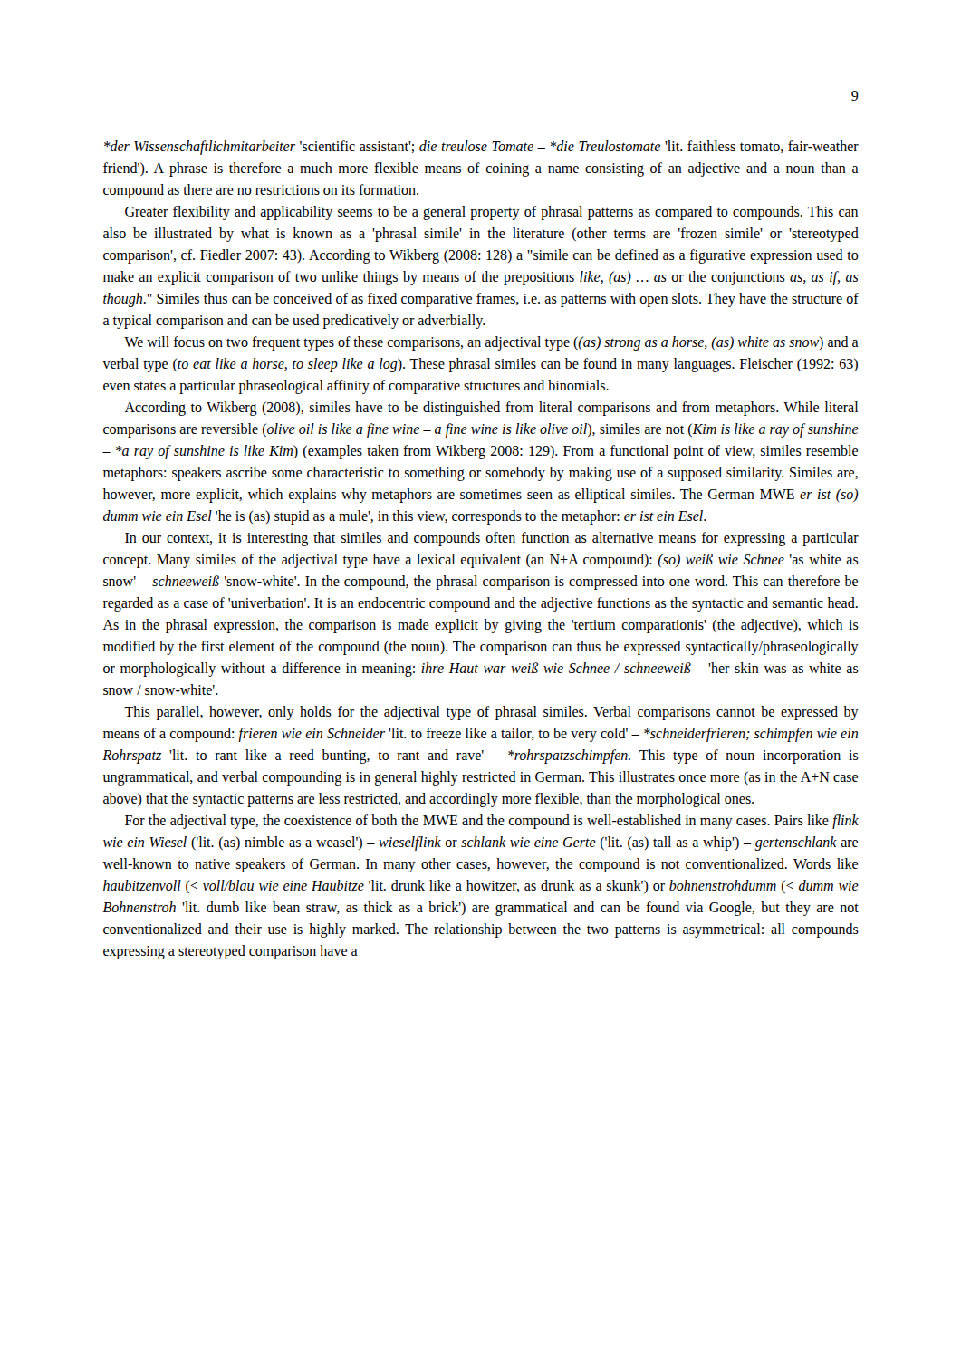9
*der Wissenschaftlichmitarbeiter 'scientific assistant'; die treulose Tomate – *die Treulostomate 'lit. faithless tomato, fair-weather friend'). A phrase is therefore a much more flexible means of coining a name consisting of an adjective and a noun than a compound as there are no restrictions on its formation.
Greater flexibility and applicability seems to be a general property of phrasal patterns as compared to compounds. This can also be illustrated by what is known as a 'phrasal simile' in the literature (other terms are 'frozen simile' or 'stereotyped comparison', cf. Fiedler 2007: 43). According to Wikberg (2008: 128) a "simile can be defined as a figurative expression used to make an explicit comparison of two unlike things by means of the prepositions like, (as) … as or the conjunctions as, as if, as though." Similes thus can be conceived of as fixed comparative frames, i.e. as patterns with open slots. They have the structure of a typical comparison and can be used predicatively or adverbially.
We will focus on two frequent types of these comparisons, an adjectival type ((as) strong as a horse, (as) white as snow) and a verbal type (to eat like a horse, to sleep like a log). These phrasal similes can be found in many languages. Fleischer (1992: 63) even states a particular phraseological affinity of comparative structures and binomials.
According to Wikberg (2008), similes have to be distinguished from literal comparisons and from metaphors. While literal comparisons are reversible (olive oil is like a fine wine – a fine wine is like olive oil), similes are not (Kim is like a ray of sunshine – *a ray of sunshine is like Kim) (examples taken from Wikberg 2008: 129). From a functional point of view, similes resemble metaphors: speakers ascribe some characteristic to something or somebody by making use of a supposed similarity. Similes are, however, more explicit, which explains why metaphors are sometimes seen as elliptical similes. The German MWE er ist (so) dumm wie ein Esel 'he is (as) stupid as a mule', in this view, corresponds to the metaphor: er ist ein Esel.
In our context, it is interesting that similes and compounds often function as alternative means for expressing a particular concept. Many similes of the adjectival type have a lexical equivalent (an N+A compound): (so) weiß wie Schnee 'as white as snow' – schneeweiß 'snow-white'. In the compound, the phrasal comparison is compressed into one word. This can therefore be regarded as a case of 'univerbation'. It is an endocentric compound and the adjective functions as the syntactic and semantic head. As in the phrasal expression, the comparison is made explicit by giving the 'tertium comparationis' (the adjective), which is modified by the first element of the compound (the noun). The comparison can thus be expressed syntactically/phraseologically or morphologically without a difference in meaning: ihre Haut war weiß wie Schnee / schneeweiß – 'her skin was as white as snow / snow-white'.
This parallel, however, only holds for the adjectival type of phrasal similes. Verbal comparisons cannot be expressed by means of a compound: frieren wie ein Schneider 'lit. to freeze like a tailor, to be very cold' – *schneiderfrieren; schimpfen wie ein Rohrspatz 'lit. to rant like a reed bunting, to rant and rave' – *rohrspatzschimpfen. This type of noun incorporation is ungrammatical, and verbal compounding is in general highly restricted in German. This illustrates once more (as in the A+N case above) that the syntactic patterns are less restricted, and accordingly more flexible, than the morphological ones.
For the adjectival type, the coexistence of both the MWE and the compound is well-established in many cases. Pairs like flink wie ein Wiesel ('lit. (as) nimble as a weasel') – wieselflink or schlank wie eine Gerte ('lit. (as) tall as a whip') – gertenschlank are well-known to native speakers of German. In many other cases, however, the compound is not conventionalized. Words like haubitzenvoll (< voll/blau wie eine Haubitze 'lit. drunk like a howitzer, as drunk as a skunk') or bohnenstrohdumm (< dumm wie Bohnenstroh 'lit. dumb like bean straw, as thick as a brick') are grammatical and can be found via Google, but they are not conventionalized and their use is highly marked. The relationship between the two patterns is asymmetrical: all compounds expressing a stereotyped comparison have a